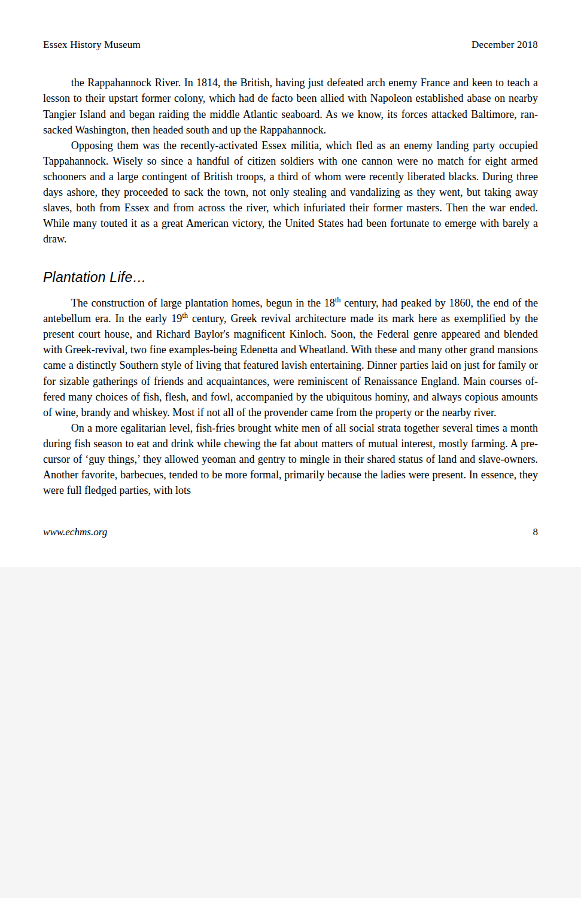Essex History Museum December 2018
the Rappahannock River. In 1814, the British, having just defeated arch enemy France and keen to teach a lesson to their upstart former colony, which had de facto been allied with Napoleon established abase on nearby Tangier Island and began raiding the middle Atlantic seaboard. As we know, its forces attacked Baltimore, ransacked Washington, then headed south and up the Rappahannock.
Opposing them was the recently-activated Essex militia, which fled as an enemy landing party occupied Tappahannock. Wisely so since a handful of citizen soldiers with one cannon were no match for eight armed schooners and a large contingent of British troops, a third of whom were recently liberated blacks. During three days ashore, they proceeded to sack the town, not only stealing and vandalizing as they went, but taking away slaves, both from Essex and from across the river, which infuriated their former masters. Then the war ended. While many touted it as a great American victory, the United States had been fortunate to emerge with barely a draw.
Plantation Life…
The construction of large plantation homes, begun in the 18th century, had peaked by 1860, the end of the antebellum era. In the early 19th century, Greek revival architecture made its mark here as exemplified by the present court house, and Richard Baylor's magnificent Kinloch. Soon, the Federal genre appeared and blended with Greek-revival, two fine examples-being Edenetta and Wheatland. With these and many other grand mansions came a distinctly Southern style of living that featured lavish entertaining. Dinner parties laid on just for family or for sizable gatherings of friends and acquaintances, were reminiscent of Renaissance England. Main courses offered many choices of fish, flesh, and fowl, accompanied by the ubiquitous hominy, and always copious amounts of wine, brandy and whiskey. Most if not all of the provender came from the property or the nearby river.
On a more egalitarian level, fish-fries brought white men of all social strata together several times a month during fish season to eat and drink while chewing the fat about matters of mutual interest, mostly farming. A precursor of ‘guy things,’ they allowed yeoman and gentry to mingle in their shared status of land and slave-owners. Another favorite, barbecues, tended to be more formal, primarily because the ladies were present. In essence, they were full fledged parties, with lots
www.echms.org 8